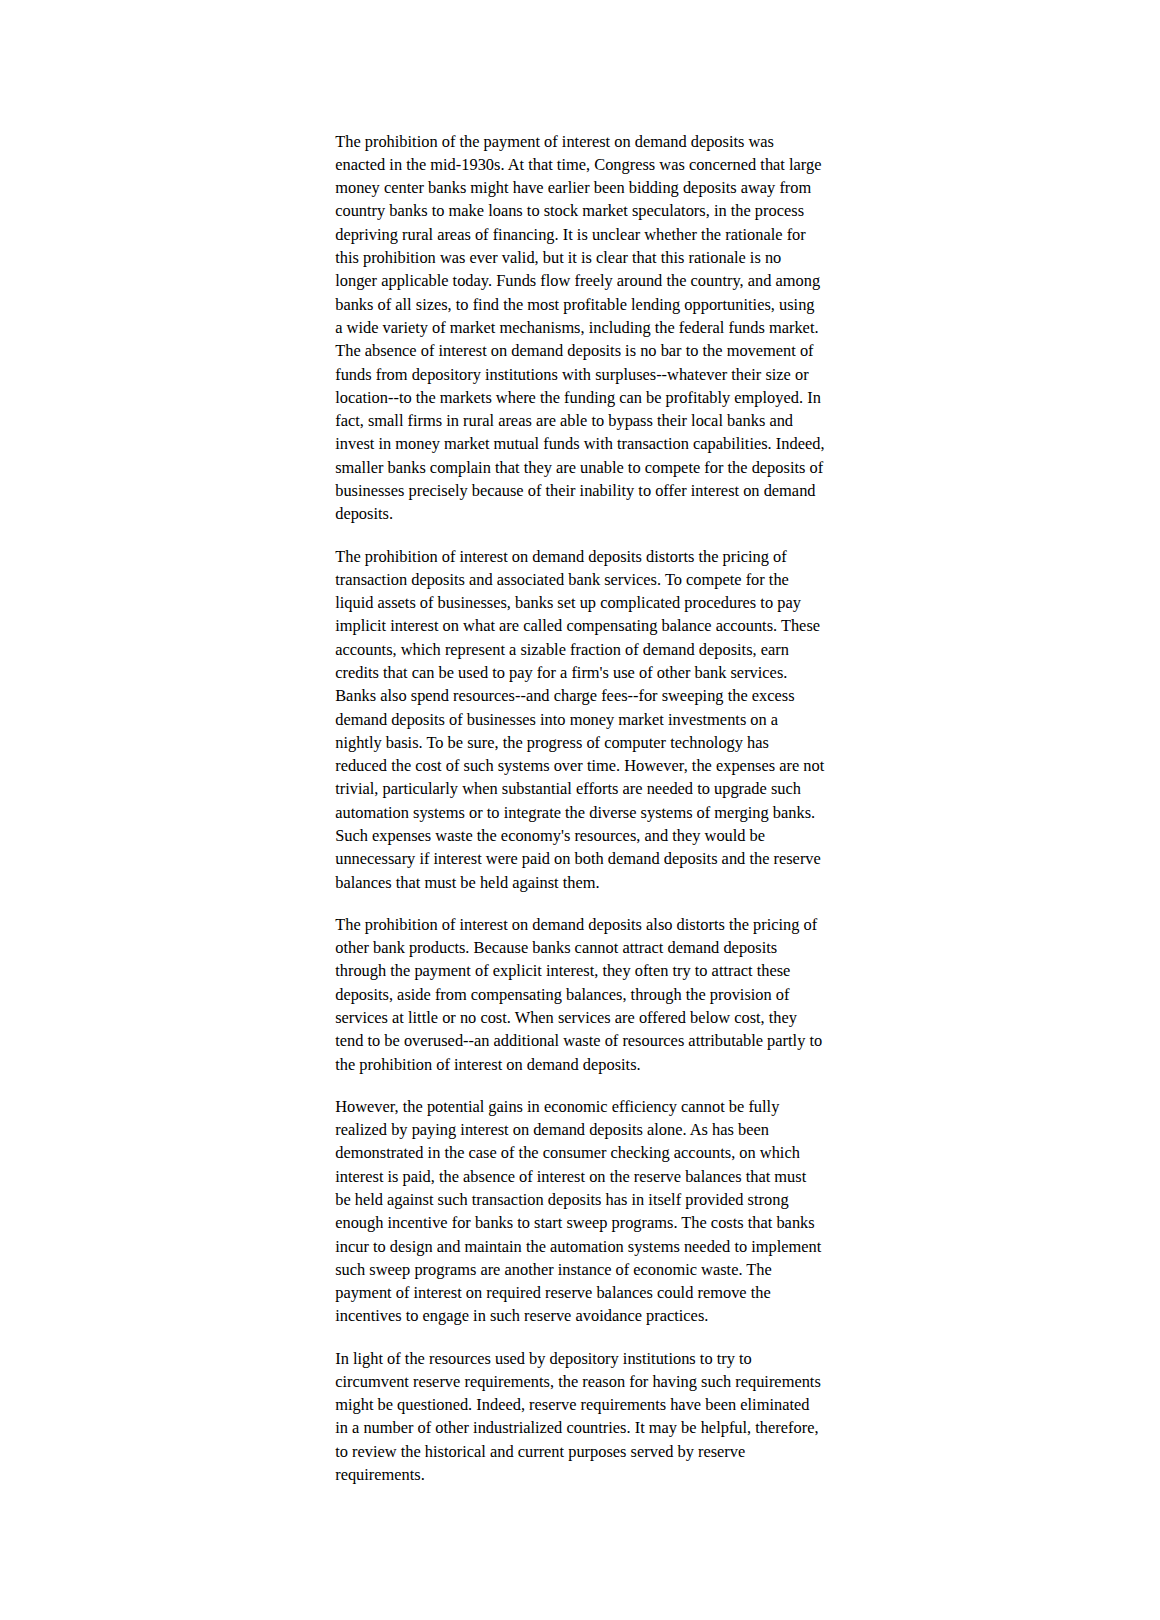The prohibition of the payment of interest on demand deposits was enacted in the mid-1930s. At that time, Congress was concerned that large money center banks might have earlier been bidding deposits away from country banks to make loans to stock market speculators, in the process depriving rural areas of financing. It is unclear whether the rationale for this prohibition was ever valid, but it is clear that this rationale is no longer applicable today. Funds flow freely around the country, and among banks of all sizes, to find the most profitable lending opportunities, using a wide variety of market mechanisms, including the federal funds market. The absence of interest on demand deposits is no bar to the movement of funds from depository institutions with surpluses--whatever their size or location--to the markets where the funding can be profitably employed. In fact, small firms in rural areas are able to bypass their local banks and invest in money market mutual funds with transaction capabilities. Indeed, smaller banks complain that they are unable to compete for the deposits of businesses precisely because of their inability to offer interest on demand deposits.
The prohibition of interest on demand deposits distorts the pricing of transaction deposits and associated bank services. To compete for the liquid assets of businesses, banks set up complicated procedures to pay implicit interest on what are called compensating balance accounts. These accounts, which represent a sizable fraction of demand deposits, earn credits that can be used to pay for a firm's use of other bank services. Banks also spend resources--and charge fees--for sweeping the excess demand deposits of businesses into money market investments on a nightly basis. To be sure, the progress of computer technology has reduced the cost of such systems over time. However, the expenses are not trivial, particularly when substantial efforts are needed to upgrade such automation systems or to integrate the diverse systems of merging banks. Such expenses waste the economy's resources, and they would be unnecessary if interest were paid on both demand deposits and the reserve balances that must be held against them.
The prohibition of interest on demand deposits also distorts the pricing of other bank products. Because banks cannot attract demand deposits through the payment of explicit interest, they often try to attract these deposits, aside from compensating balances, through the provision of services at little or no cost. When services are offered below cost, they tend to be overused--an additional waste of resources attributable partly to the prohibition of interest on demand deposits.
However, the potential gains in economic efficiency cannot be fully realized by paying interest on demand deposits alone. As has been demonstrated in the case of the consumer checking accounts, on which interest is paid, the absence of interest on the reserve balances that must be held against such transaction deposits has in itself provided strong enough incentive for banks to start sweep programs. The costs that banks incur to design and maintain the automation systems needed to implement such sweep programs are another instance of economic waste. The payment of interest on required reserve balances could remove the incentives to engage in such reserve avoidance practices.
In light of the resources used by depository institutions to try to circumvent reserve requirements, the reason for having such requirements might be questioned. Indeed, reserve requirements have been eliminated in a number of other industrialized countries. It may be helpful, therefore, to review the historical and current purposes served by reserve requirements.